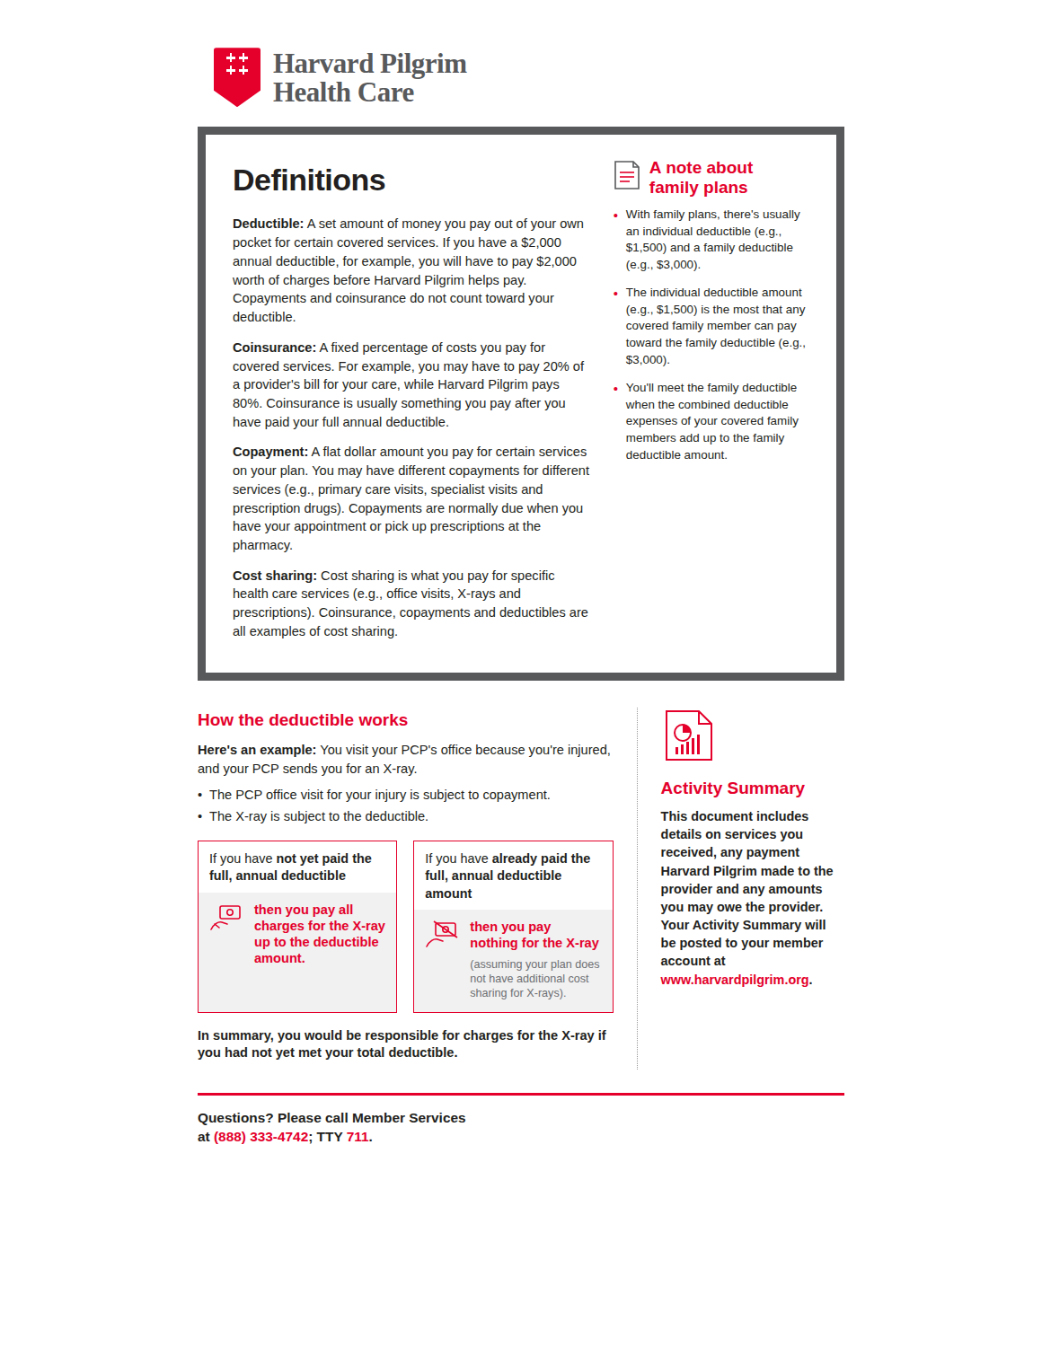Harvard Pilgrim Health Care
Definitions
Deductible: A set amount of money you pay out of your own pocket for certain covered services. If you have a $2,000 annual deductible, for example, you will have to pay $2,000 worth of charges before Harvard Pilgrim helps pay. Copayments and coinsurance do not count toward your deductible.
Coinsurance: A fixed percentage of costs you pay for covered services. For example, you may have to pay 20% of a provider's bill for your care, while Harvard Pilgrim pays 80%. Coinsurance is usually something you pay after you have paid your full annual deductible.
Copayment: A flat dollar amount you pay for certain services on your plan. You may have different copayments for different services (e.g., primary care visits, specialist visits and prescription drugs). Copayments are normally due when you have your appointment or pick up prescriptions at the pharmacy.
Cost sharing: Cost sharing is what you pay for specific health care services (e.g., office visits, X-rays and prescriptions). Coinsurance, copayments and deductibles are all examples of cost sharing.
A note about
family plans
With family plans, there's usually an individual deductible (e.g., $1,500) and a family deductible (e.g., $3,000).
The individual deductible amount (e.g., $1,500) is the most that any covered family member can pay toward the family deductible (e.g., $3,000).
You'll meet the family deductible when the combined deductible expenses of your covered family members add up to the family deductible amount.
How the deductible works
Here's an example: You visit your PCP's office because you're injured, and your PCP sends you for an X-ray.
The PCP office visit for your injury is subject to copayment.
The X-ray is subject to the deductible.
If you have not yet paid the full, annual deductible
then you pay all charges for the X-ray up to the deductible amount.
If you have already paid the full, annual deductible amount
then you pay nothing for the X-ray
(assuming your plan does not have additional cost sharing for X-rays).
In summary, you would be responsible for charges for the X-ray if you had not yet met your total deductible.
Activity Summary
This document includes details on services you received, any payment Harvard Pilgrim made to the provider and any amounts you may owe the provider. Your Activity Summary will be posted to your member account at www.harvardpilgrim.org.
Questions? Please call Member Services
at (888) 333-4742; TTY 711.